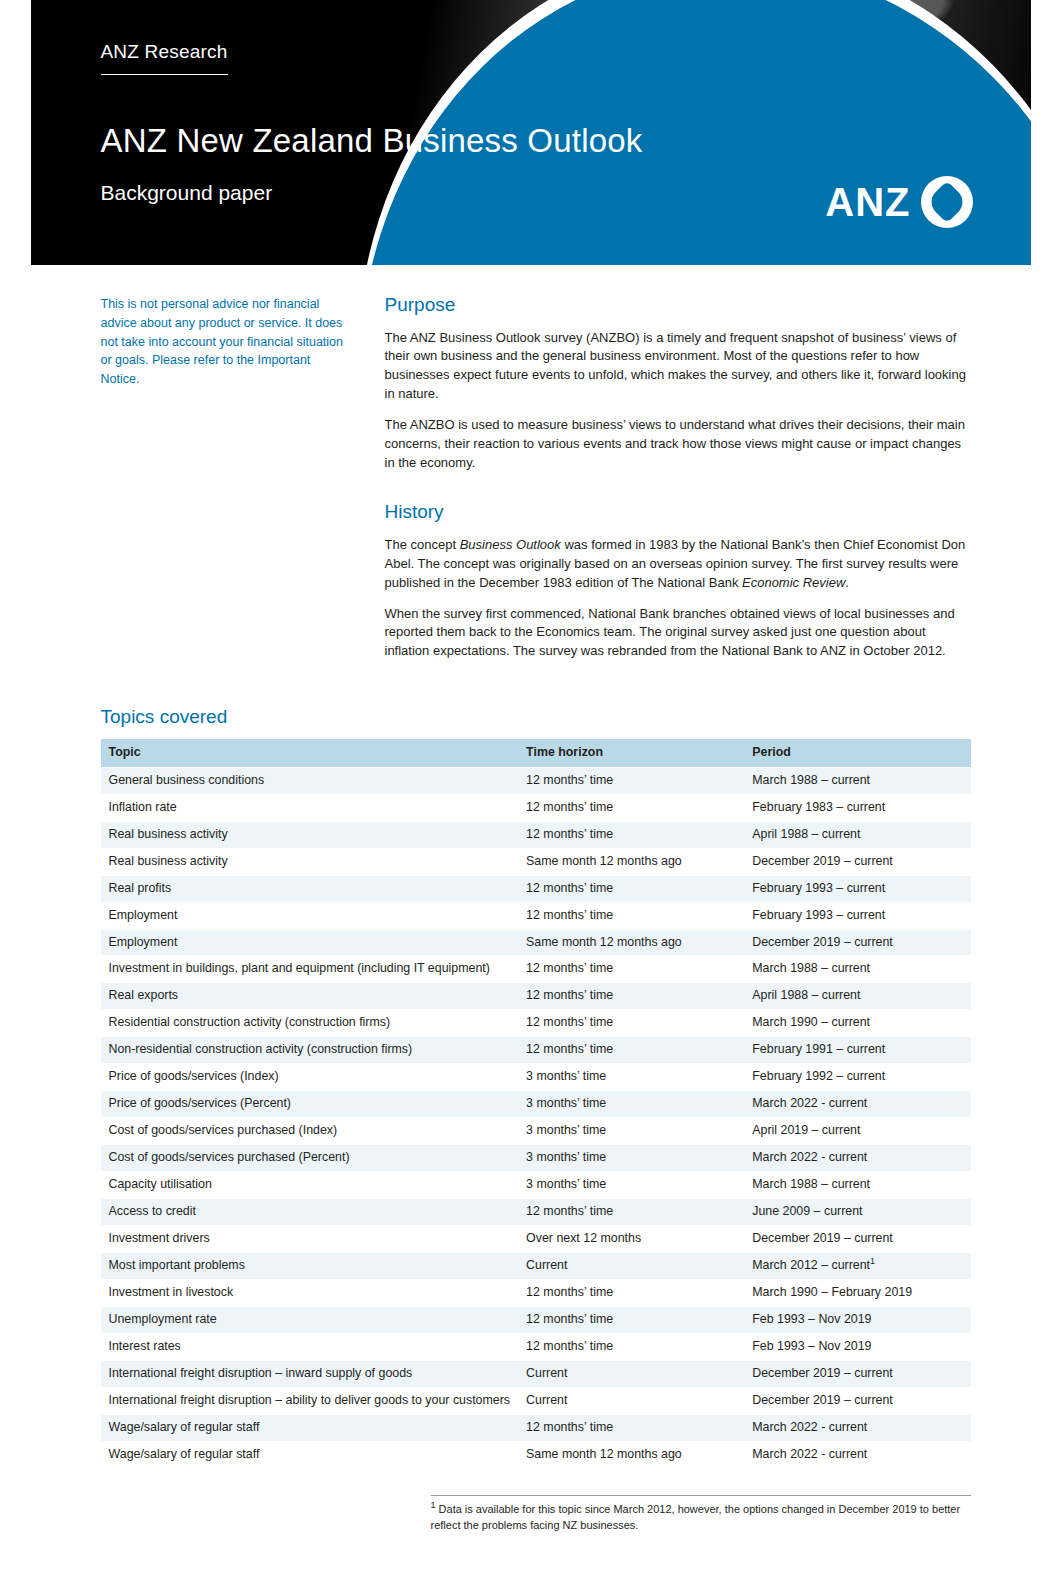ANZ Research
ANZ New Zealand Business Outlook
Background paper
ANZ
This is not personal advice nor financial advice about any product or service. It does not take into account your financial situation or goals. Please refer to the Important Notice.
Purpose
The ANZ Business Outlook survey (ANZBO) is a timely and frequent snapshot of business’ views of their own business and the general business environment. Most of the questions refer to how businesses expect future events to unfold, which makes the survey, and others like it, forward looking in nature.
The ANZBO is used to measure business’ views to understand what drives their decisions, their main concerns, their reaction to various events and track how those views might cause or impact changes in the economy.
History
The concept Business Outlook was formed in 1983 by the National Bank’s then Chief Economist Don Abel. The concept was originally based on an overseas opinion survey. The first survey results were published in the December 1983 edition of The National Bank Economic Review.
When the survey first commenced, National Bank branches obtained views of local businesses and reported them back to the Economics team. The original survey asked just one question about inflation expectations. The survey was rebranded from the National Bank to ANZ in October 2012.
Topics covered
| Topic | Time horizon | Period |
| --- | --- | --- |
| General business conditions | 12 months’ time | March 1988 – current |
| Inflation rate | 12 months’ time | February 1983 – current |
| Real business activity | 12 months’ time | April 1988 – current |
| Real business activity | Same month 12 months ago | December 2019 – current |
| Real profits | 12 months’ time | February 1993 – current |
| Employment | 12 months’ time | February 1993 – current |
| Employment | Same month 12 months ago | December 2019 – current |
| Investment in buildings, plant and equipment (including IT equipment) | 12 months’ time | March 1988 – current |
| Real exports | 12 months’ time | April 1988 – current |
| Residential construction activity (construction firms) | 12 months’ time | March 1990 – current |
| Non-residential construction activity (construction firms) | 12 months’ time | February 1991 – current |
| Price of goods/services (Index) | 3 months’ time | February 1992 – current |
| Price of goods/services (Percent) | 3 months’ time | March 2022 - current |
| Cost of goods/services purchased (Index) | 3 months’ time | April 2019 – current |
| Cost of goods/services purchased (Percent) | 3 months’ time | March 2022 - current |
| Capacity utilisation | 3 months’ time | March 1988 – current |
| Access to credit | 12 months’ time | June 2009 – current |
| Investment drivers | Over next 12 months | December 2019 – current |
| Most important problems | Current | March 2012 – current 1 |
| Investment in livestock | 12 months’ time | March 1990 – February 2019 |
| Unemployment rate | 12 months’ time | Feb 1993 – Nov 2019 |
| Interest rates | 12 months’ time | Feb 1993 – Nov 2019 |
| International freight disruption – inward supply of goods | Current | December 2019 – current |
| International freight disruption – ability to deliver goods to your customers | Current | December 2019 – current |
| Wage/salary of regular staff | 12 months’ time | March 2022 - current |
| Wage/salary of regular staff | Same month 12 months ago | March 2022 - current |
1 Data is available for this topic since March 2012, however, the options changed in December 2019 to better reflect the problems facing NZ businesses.